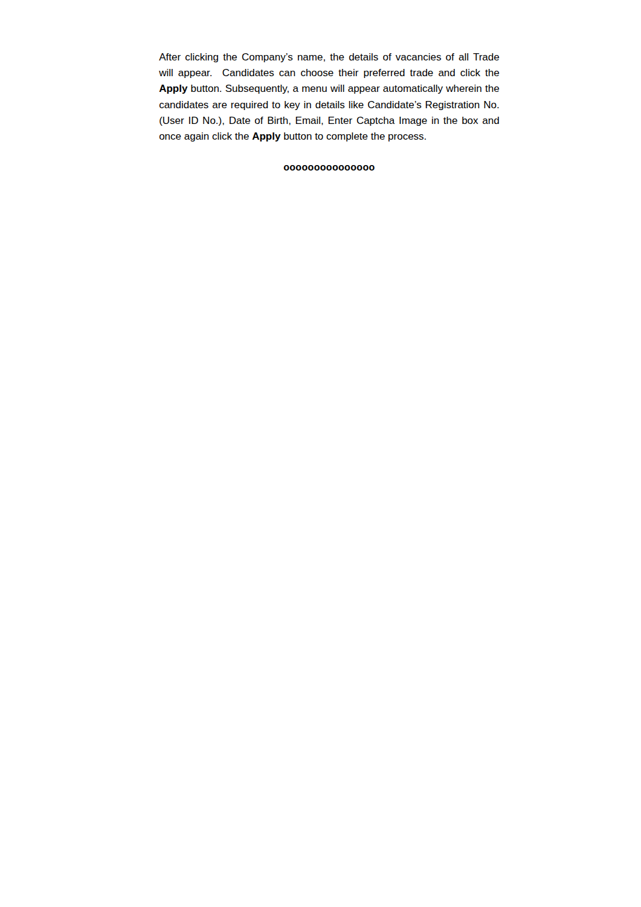After clicking the Company’s name, the details of vacancies of all Trade will appear. Candidates can choose their preferred trade and click the Apply button. Subsequently, a menu will appear automatically wherein the candidates are required to key in details like Candidate’s Registration No. (User ID No.), Date of Birth, Email, Enter Captcha Image in the box and once again click the Apply button to complete the process.
ooooooooooooooo